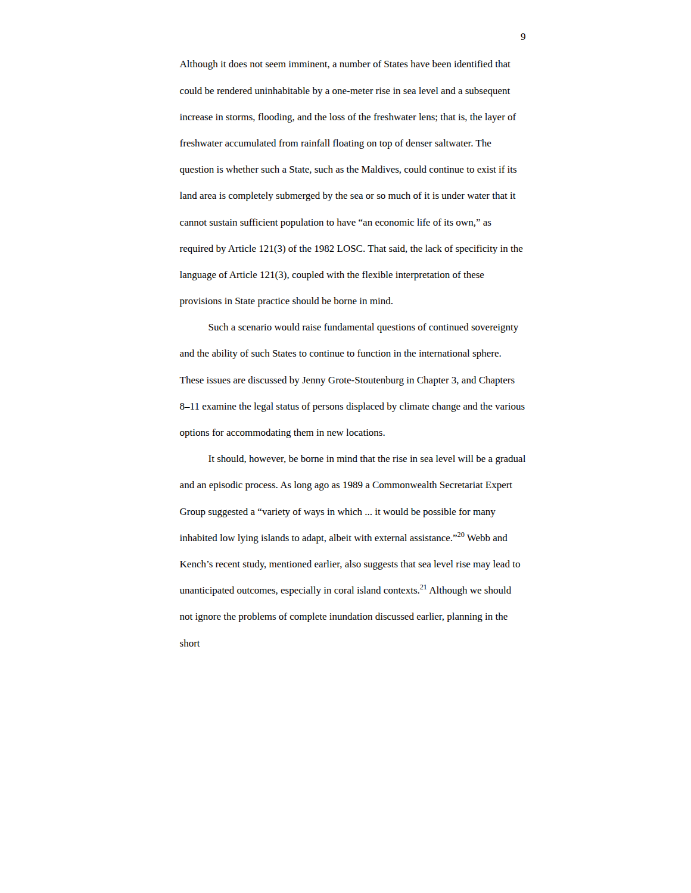9
Although it does not seem imminent, a number of States have been identified that could be rendered uninhabitable by a one-meter rise in sea level and a subsequent increase in storms, flooding, and the loss of the freshwater lens; that is, the layer of freshwater accumulated from rainfall floating on top of denser saltwater. The question is whether such a State, such as the Maldives, could continue to exist if its land area is completely submerged by the sea or so much of it is under water that it cannot sustain sufficient population to have “an economic life of its own,” as required by Article 121(3) of the 1982 LOSC. That said, the lack of specificity in the language of Article 121(3), coupled with the flexible interpretation of these provisions in State practice should be borne in mind.
Such a scenario would raise fundamental questions of continued sovereignty and the ability of such States to continue to function in the international sphere. These issues are discussed by Jenny Grote-Stoutenburg in Chapter 3, and Chapters 8–11 examine the legal status of persons displaced by climate change and the various options for accommodating them in new locations.
It should, however, be borne in mind that the rise in sea level will be a gradual and an episodic process. As long ago as 1989 a Commonwealth Secretariat Expert Group suggested a “variety of ways in which ... it would be possible for many inhabited low lying islands to adapt, albeit with external assistance.”20 Webb and Kench’s recent study, mentioned earlier, also suggests that sea level rise may lead to unanticipated outcomes, especially in coral island contexts.21 Although we should not ignore the problems of complete inundation discussed earlier, planning in the short